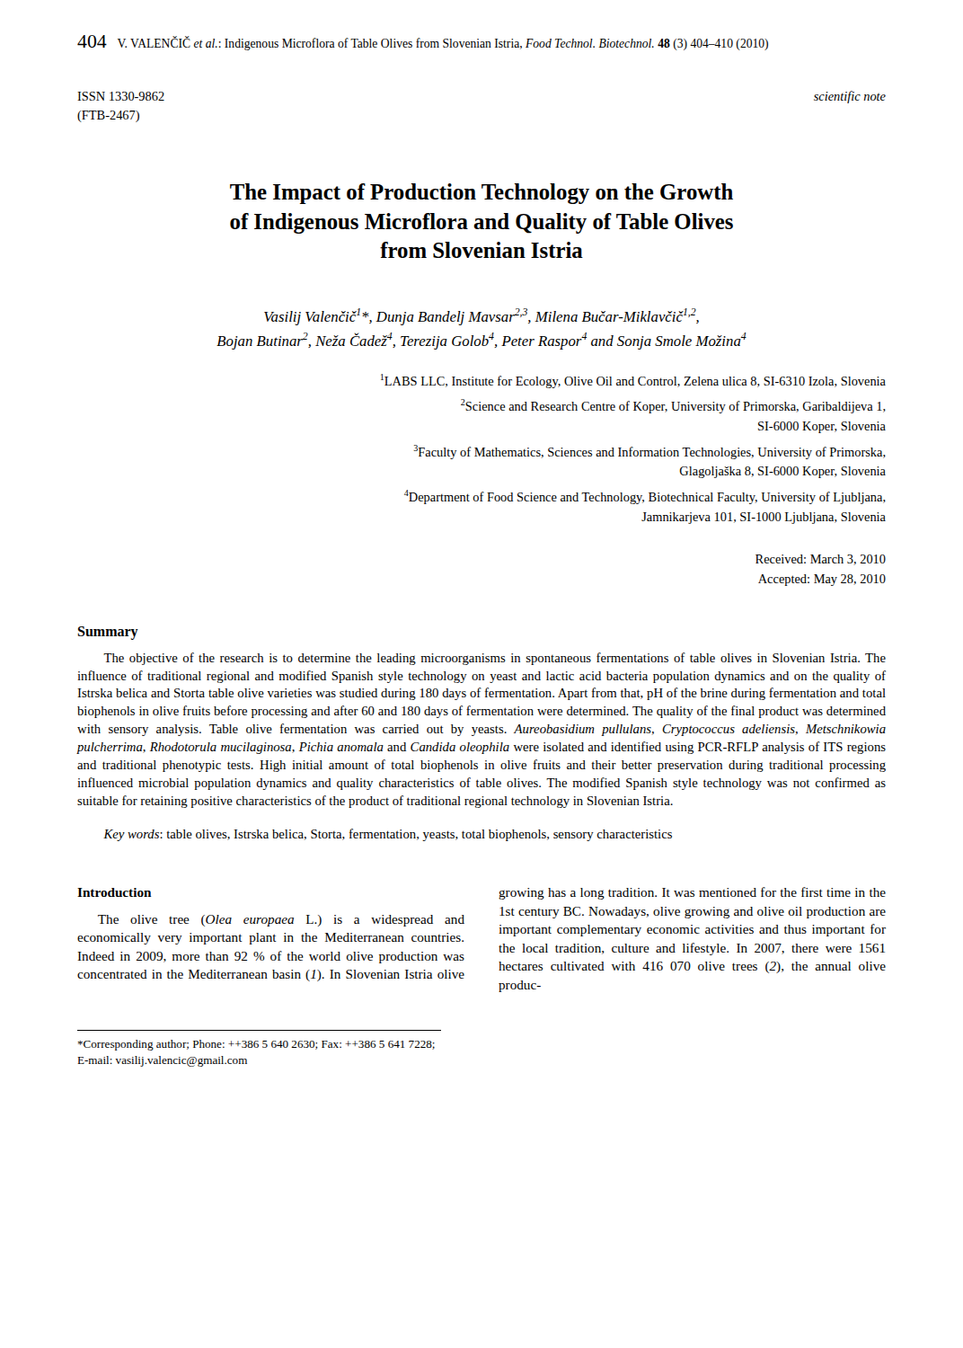404 V. VALENČIČ et al.: Indigenous Microflora of Table Olives from Slovenian Istria, Food Technol. Biotechnol. 48 (3) 404–410 (2010)
ISSN 1330-9862
(FTB-2467)
scientific note
The Impact of Production Technology on the Growth
of Indigenous Microflora and Quality of Table Olives
from Slovenian Istria
Vasilij Valenčič1*, Dunja Bandelj Mavsar2,3, Milena Bučar-Miklavčič1,2,
Bojan Butinar2, Neža Čadež4, Terezija Golob4, Peter Raspor4 and Sonja Smole Možina4
1LABS LLC, Institute for Ecology, Olive Oil and Control, Zelena ulica 8, SI-6310 Izola, Slovenia
2Science and Research Centre of Koper, University of Primorska, Garibaldijeva 1,
SI-6000 Koper, Slovenia
3Faculty of Mathematics, Sciences and Information Technologies, University of Primorska,
Glagoljaška 8, SI-6000 Koper, Slovenia
4Department of Food Science and Technology, Biotechnical Faculty, University of Ljubljana,
Jamnikarjeva 101, SI-1000 Ljubljana, Slovenia
Received: March 3, 2010
Accepted: May 28, 2010
Summary
The objective of the research is to determine the leading microorganisms in spontaneous fermentations of table olives in Slovenian Istria. The influence of traditional regional and modified Spanish style technology on yeast and lactic acid bacteria population dynamics and on the quality of Istrska belica and Storta table olive varieties was studied during 180 days of fermentation. Apart from that, pH of the brine during fermentation and total biophenols in olive fruits before processing and after 60 and 180 days of fermentation were determined. The quality of the final product was determined with sensory analysis. Table olive fermentation was carried out by yeasts. Aureobasidium pullulans, Cryptococcus adeliensis, Metschnikowia pulcherrima, Rhodotorula mucilaginosa, Pichia anomala and Candida oleophila were isolated and identified using PCR-RFLP analysis of ITS regions and traditional phenotypic tests. High initial amount of total biophenols in olive fruits and their better preservation during traditional processing influenced microbial population dynamics and quality characteristics of table olives. The modified Spanish style technology was not confirmed as suitable for retaining positive characteristics of the product of traditional regional technology in Slovenian Istria.
Key words: table olives, Istrska belica, Storta, fermentation, yeasts, total biophenols, sensory characteristics
Introduction
The olive tree (Olea europaea L.) is a widespread and economically very important plant in the Mediterranean countries. Indeed in 2009, more than 92 % of the world olive production was concentrated in the Mediterranean basin (1). In Slovenian Istria olive growing has a long tradition. It was mentioned for the first time in the 1st century BC. Nowadays, olive growing and olive oil production are important complementary economic activities and thus important for the local tradition, culture and lifestyle. In 2007, there were 1561 hectares cultivated with 416 070 olive trees (2), the annual olive produc-
*Corresponding author; Phone: ++386 5 640 2630; Fax: ++386 5 641 7228; E-mail: vasilij.valencic@gmail.com